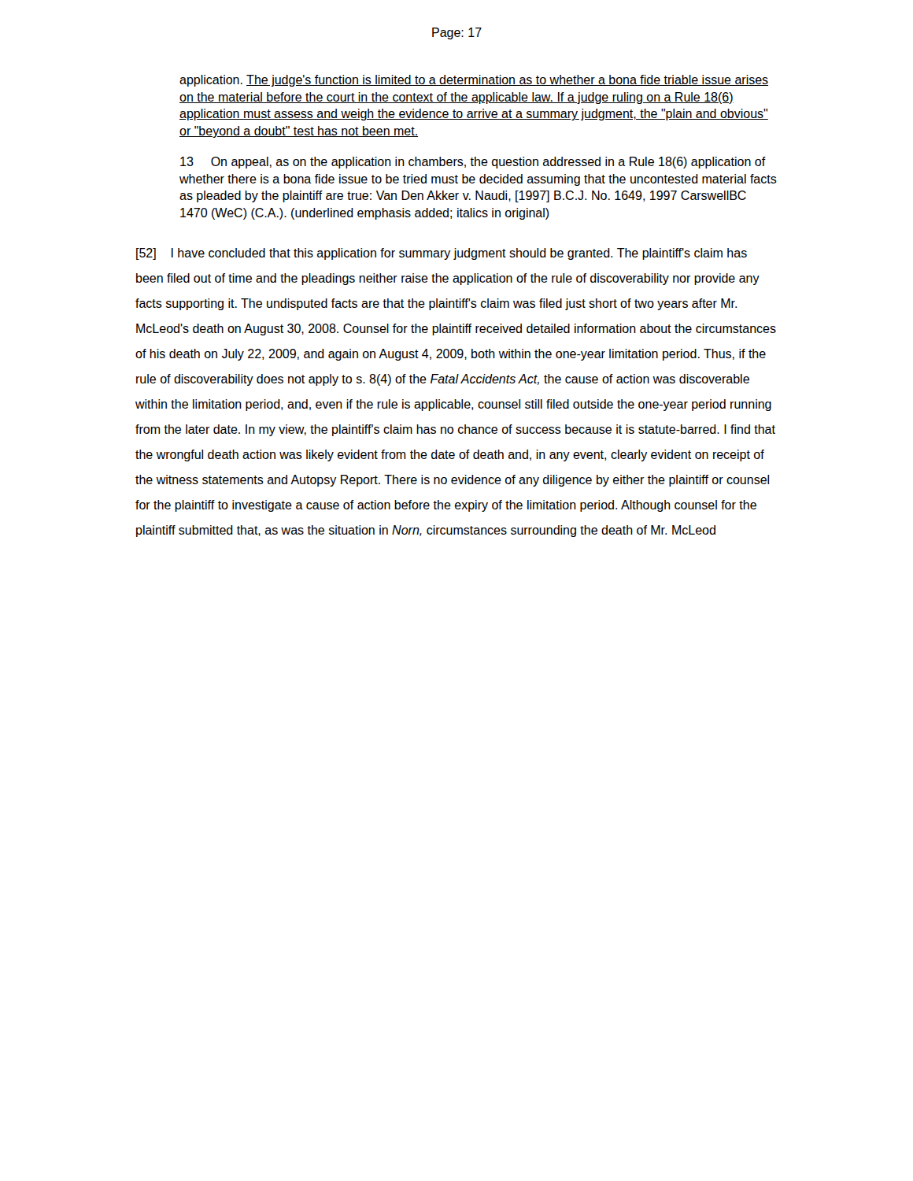Page: 17
application. The judge's function is limited to a determination as to whether a bona fide triable issue arises on the material before the court in the context of the applicable law. If a judge ruling on a Rule 18(6) application must assess and weigh the evidence to arrive at a summary judgment, the "plain and obvious" or "beyond a doubt" test has not been met.
13 On appeal, as on the application in chambers, the question addressed in a Rule 18(6) application of whether there is a bona fide issue to be tried must be decided assuming that the uncontested material facts as pleaded by the plaintiff are true: Van Den Akker v. Naudi, [1997] B.C.J. No. 1649, 1997 CarswellBC 1470 (WeC) (C.A.). (underlined emphasis added; italics in original)
[52] I have concluded that this application for summary judgment should be granted. The plaintiff's claim has been filed out of time and the pleadings neither raise the application of the rule of discoverability nor provide any facts supporting it. The undisputed facts are that the plaintiff's claim was filed just short of two years after Mr. McLeod's death on August 30, 2008. Counsel for the plaintiff received detailed information about the circumstances of his death on July 22, 2009, and again on August 4, 2009, both within the one-year limitation period. Thus, if the rule of discoverability does not apply to s. 8(4) of the Fatal Accidents Act, the cause of action was discoverable within the limitation period, and, even if the rule is applicable, counsel still filed outside the one-year period running from the later date. In my view, the plaintiff's claim has no chance of success because it is statute-barred. I find that the wrongful death action was likely evident from the date of death and, in any event, clearly evident on receipt of the witness statements and Autopsy Report. There is no evidence of any diligence by either the plaintiff or counsel for the plaintiff to investigate a cause of action before the expiry of the limitation period. Although counsel for the plaintiff submitted that, as was the situation in Norn, circumstances surrounding the death of Mr. McLeod